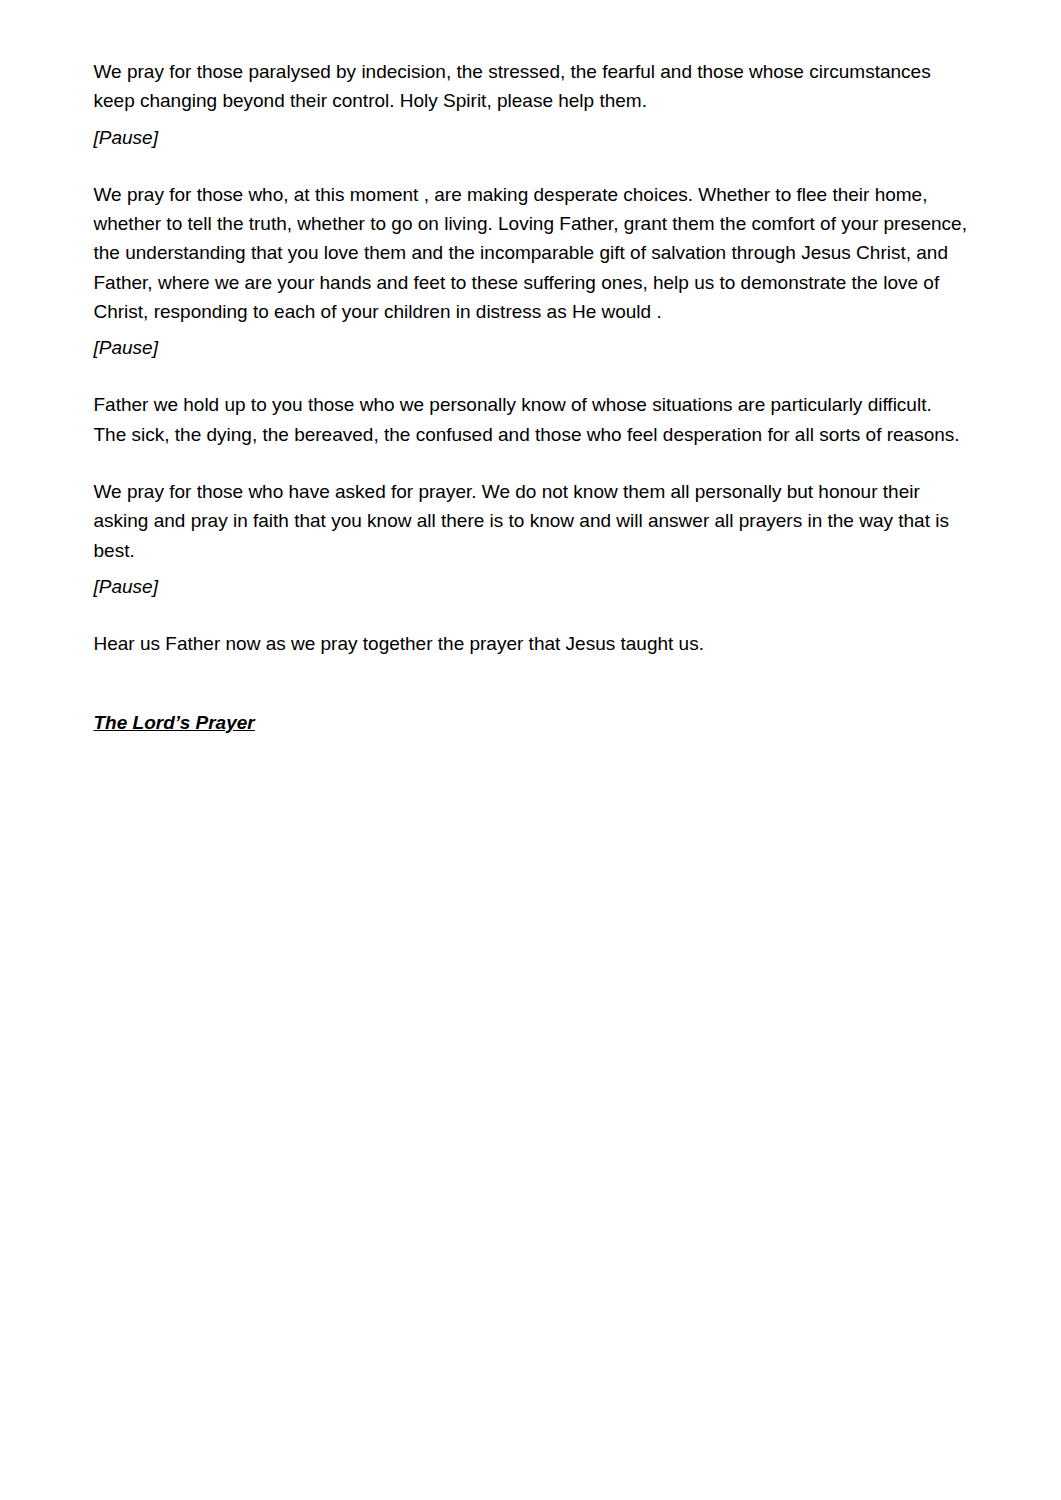We pray for those paralysed by indecision, the stressed, the fearful and those whose circumstances keep changing beyond their control. Holy Spirit, please help them.
[Pause]
We pray for those who, at this moment , are making desperate choices. Whether to flee their home, whether to tell the truth, whether to go on living. Loving Father, grant them the comfort of your presence, the understanding that you love them and the incomparable gift of salvation through Jesus Christ, and Father, where we are your hands and feet to these suffering ones, help us to demonstrate the love of Christ, responding to each of your children in distress as He would .
[Pause]
Father we hold up to you those who we personally know of whose situations are particularly difficult. The sick, the dying, the bereaved, the confused and those who feel desperation for all sorts of reasons.
We pray for those who have asked for prayer. We do not know them all personally but honour their asking and pray in faith that you know all there is to know and will answer all prayers in the way that is best.
[Pause]
Hear us Father now as we pray together the prayer that Jesus taught us.
The Lord’s Prayer